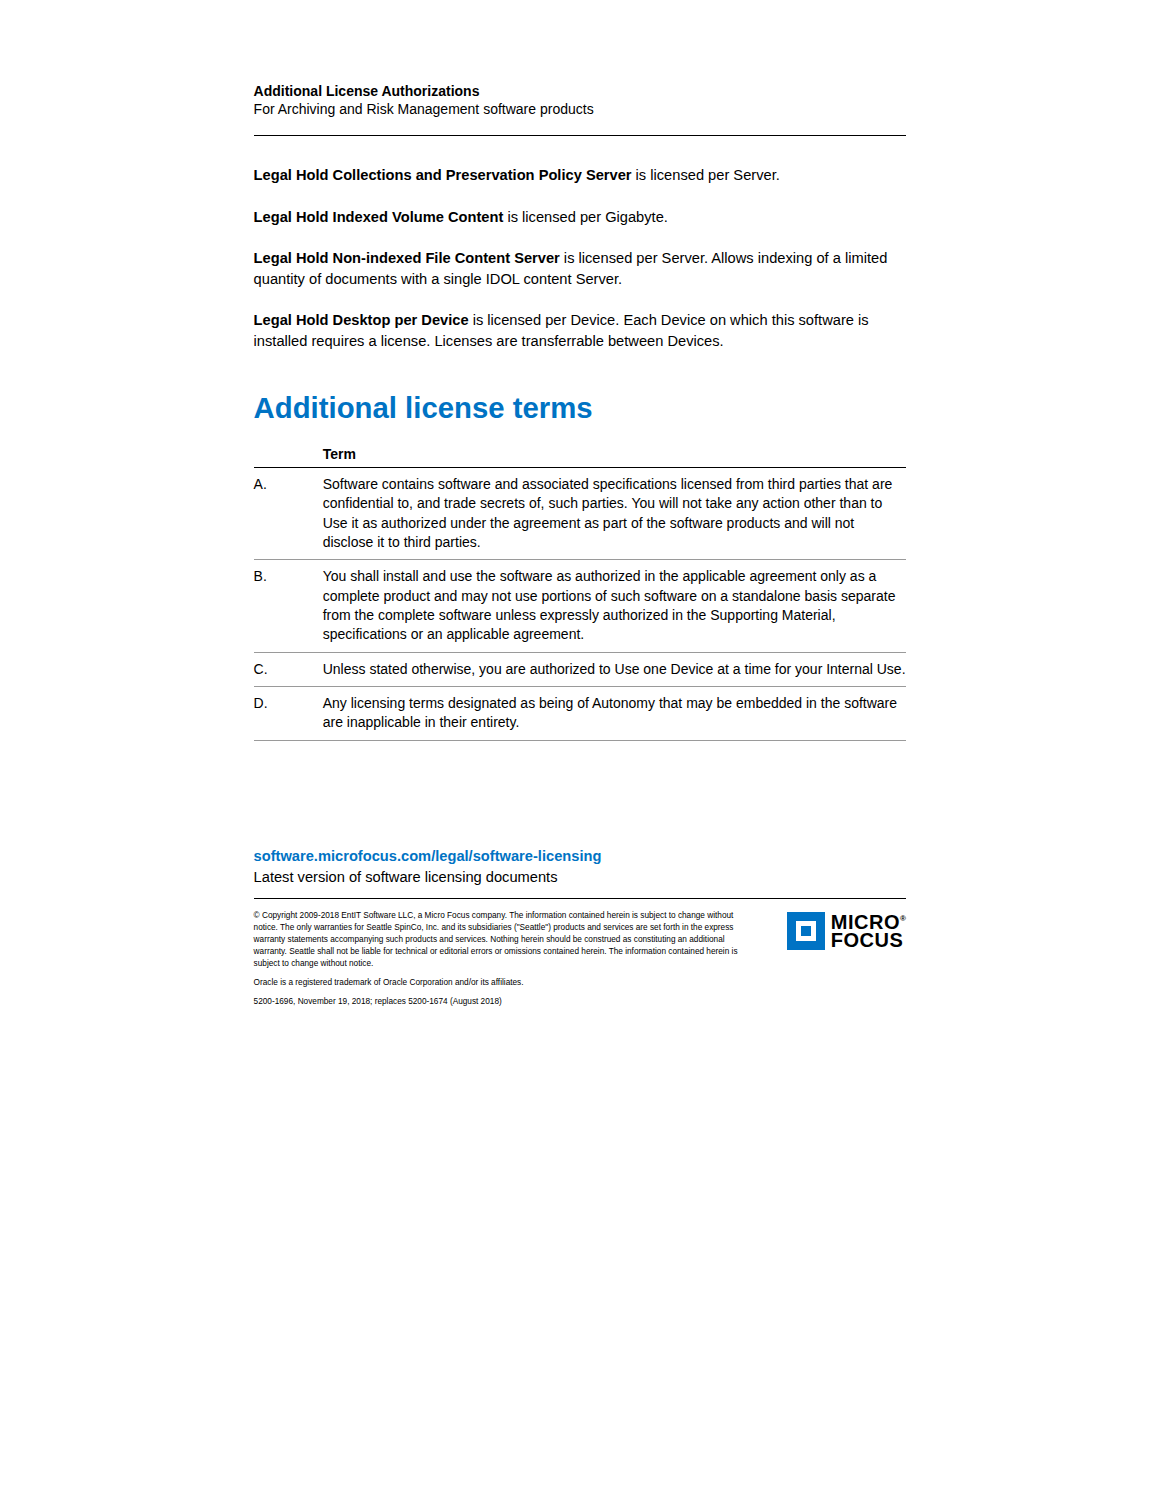Additional License Authorizations
For Archiving and Risk Management software products
Legal Hold Collections and Preservation Policy Server is licensed per Server.
Legal Hold Indexed Volume Content is licensed per Gigabyte.
Legal Hold Non-indexed File Content Server is licensed per Server. Allows indexing of a limited quantity of documents with a single IDOL content Server.
Legal Hold Desktop per Device is licensed per Device. Each Device on which this software is installed requires a license. Licenses are transferrable between Devices.
Additional license terms
| | Term |
| --- | --- |
| A. | Software contains software and associated specifications licensed from third parties that are confidential to, and trade secrets of, such parties. You will not take any action other than to Use it as authorized under the agreement as part of the software products and will not disclose it to third parties. |
| B. | You shall install and use the software as authorized in the applicable agreement only as a complete product and may not use portions of such software on a standalone basis separate from the complete software unless expressly authorized in the Supporting Material, specifications or an applicable agreement. |
| C. | Unless stated otherwise, you are authorized to Use one Device at a time for your Internal Use. |
| D. | Any licensing terms designated as being of Autonomy that may be embedded in the software are inapplicable in their entirety. |
software.microfocus.com/legal/software-licensing
Latest version of software licensing documents
© Copyright 2009-2018 EntIT Software LLC, a Micro Focus company. The information contained herein is subject to change without notice. The only warranties for Seattle SpinCo, Inc. and its subsidiaries ("Seattle") products and services are set forth in the express warranty statements accompanying such products and services. Nothing herein should be construed as constituting an additional warranty. Seattle shall not be liable for technical or editorial errors or omissions contained herein. The information contained herein is subject to change without notice.
Oracle is a registered trademark of Oracle Corporation and/or its affiliates.
5200-1696, November 19, 2018; replaces 5200-1674 (August 2018)
MICRO®
FOCUS